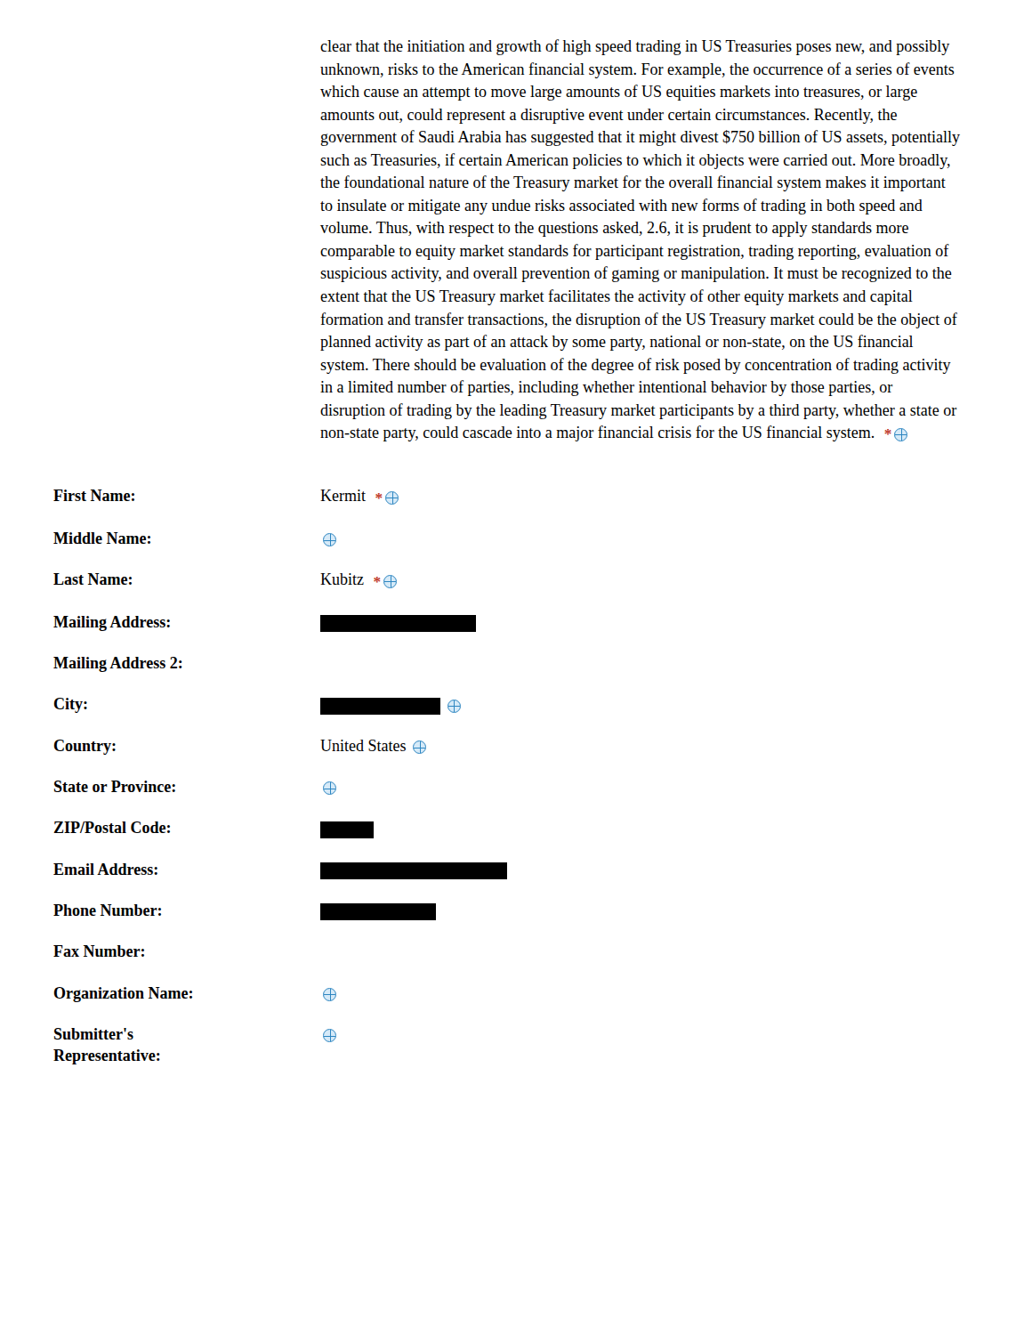clear that the initiation and growth of high speed trading in US Treasuries poses new, and possibly unknown, risks to the American financial system. For example, the occurrence of a series of events which cause an attempt to move large amounts of US equities markets into treasures, or large amounts out, could represent a disruptive event under certain circumstances. Recently, the government of Saudi Arabia has suggested that it might divest $750 billion of US assets, potentially such as Treasuries, if certain American policies to which it objects were carried out. More broadly, the foundational nature of the Treasury market for the overall financial system makes it important to insulate or mitigate any undue risks associated with new forms of trading in both speed and volume. Thus, with respect to the questions asked, 2.6, it is prudent to apply standards more comparable to equity market standards for participant registration, trading reporting, evaluation of suspicious activity, and overall prevention of gaming or manipulation. It must be recognized to the extent that the US Treasury market facilitates the activity of other equity markets and capital formation and transfer transactions, the disruption of the US Treasury market could be the object of planned activity as part of an attack by some party, national or non-state, on the US financial system. There should be evaluation of the degree of risk posed by concentration of trading activity in a limited number of parties, including whether intentional behavior by those parties, or disruption of trading by the leading Treasury market participants by a third party, whether a state or non-state party, could cascade into a major financial crisis for the US financial system. *
| First Name: | Kermit * |
| Middle Name: | |
| Last Name: | Kubitz * |
| Mailing Address: | |
| Mailing Address 2: | |
| City: | |
| Country: | United States |
| State or Province: | |
| ZIP/Postal Code: | |
| Email Address: | |
| Phone Number: | |
| Fax Number: | |
| Organization Name: | |
| Submitter's Representative: | |